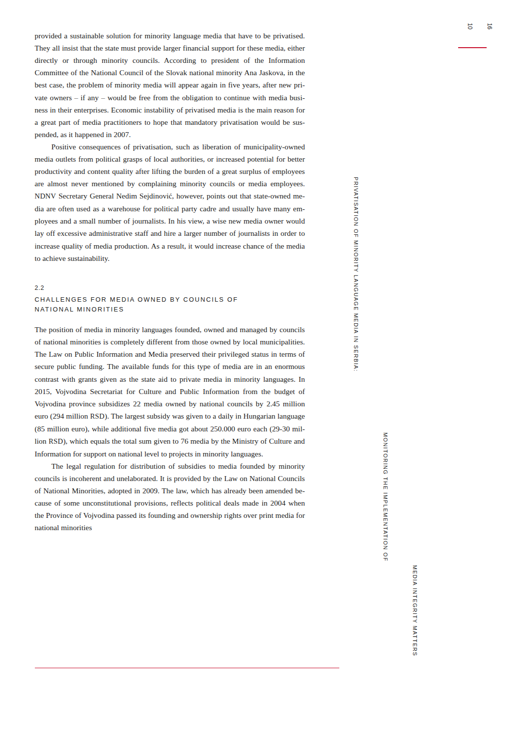provided a sustainable solution for minority language media that have to be privatised. They all insist that the state must provide larger financial support for these media, either directly or through minority councils. According to president of the Information Committee of the National Council of the Slovak national minority Ana Jaskova, in the best case, the problem of minority media will appear again in five years, after new private owners – if any – would be free from the obligation to continue with media business in their enterprises. Economic instability of privatised media is the main reason for a great part of media practitioners to hope that mandatory privatisation would be suspended, as it happened in 2007.
Positive consequences of privatisation, such as liberation of municipality-owned media outlets from political grasps of local authorities, or increased potential for better productivity and content quality after lifting the burden of a great surplus of employees are almost never mentioned by complaining minority councils or media employees. NDNV Secretary General Nedim Sejdinović, however, points out that state-owned media are often used as a warehouse for political party cadre and usually have many employees and a small number of journalists. In his view, a wise new media owner would lay off excessive administrative staff and hire a larger number of journalists in order to increase quality of media production. As a result, it would increase chance of the media to achieve sustainability.
2.2
Challenges for media owned by councils of
national minorities
The position of media in minority languages founded, owned and managed by councils of national minorities is completely different from those owned by local municipalities. The Law on Public Information and Media preserved their privileged status in terms of secure public funding. The available funds for this type of media are in an enormous contrast with grants given as the state aid to private media in minority languages. In 2015, Vojvodina Secretariat for Culture and Public Information from the budget of Vojvodina province subsidizes 22 media owned by national councils by 2.45 million euro (294 million RSD). The largest subsidy was given to a daily in Hungarian language (85 million euro), while additional five media got about 250.000 euro each (29-30 million RSD), which equals the total sum given to 76 media by the Ministry of Culture and Information for support on national level to projects in minority languages.
The legal regulation for distribution of subsidies to media founded by minority councils is incoherent and unelaborated. It is provided by the Law on National Councils of National Minorities, adopted in 2009. The law, which has already been amended because of some unconstitutional provisions, reflects political deals made in 2004 when the Province of Vojvodina passed its founding and ownership rights over print media for national minorities
16
10
Privatisation of minority language media in Serbia:
Monitoring the implementation of
Media integrity matters